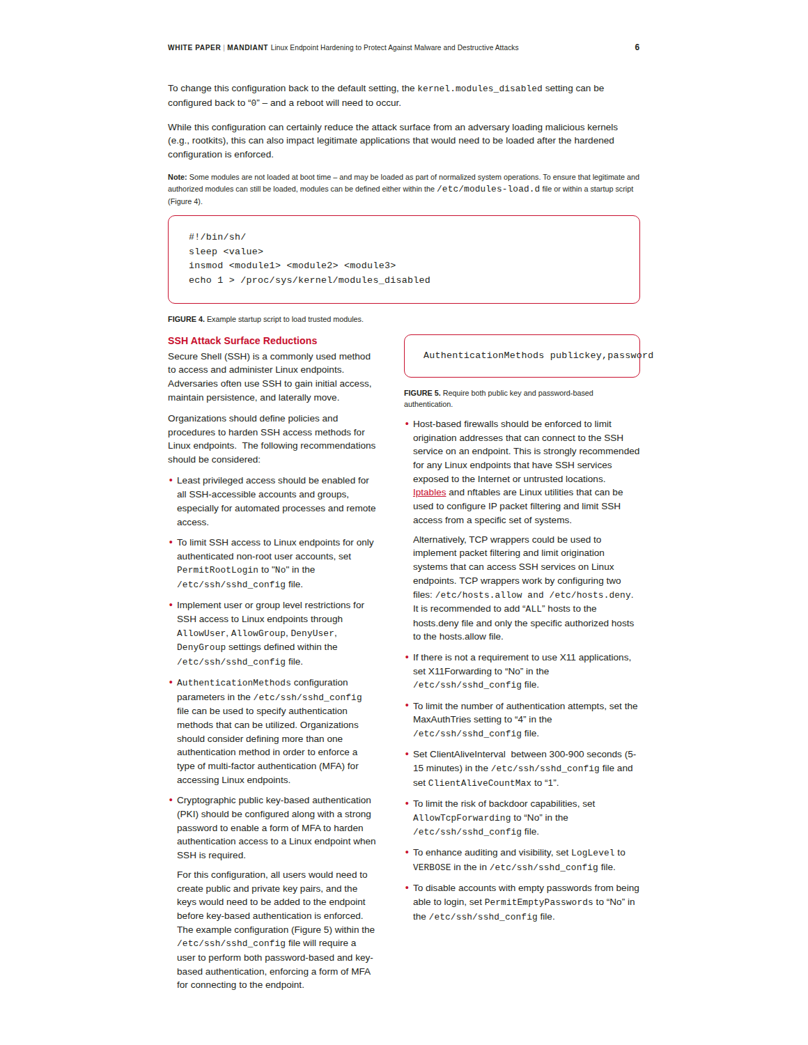WHITE PAPER|MANDIANT Linux Endpoint Hardening to Protect Against Malware and Destructive Attacks
6
To change this configuration back to the default setting, the kernel.modules_disabled setting can be configured back to “0” – and a reboot will need to occur.
While this configuration can certainly reduce the attack surface from an adversary loading malicious kernels (e.g., rootkits), this can also impact legitimate applications that would need to be loaded after the hardened configuration is enforced.
Note: Some modules are not loaded at boot time – and may be loaded as part of normalized system operations. To ensure that legitimate and authorized modules can still be loaded, modules can be defined either within the /etc/modules-load.d file or within a startup script (Figure 4).
#!/bin/sh/
sleep <value>
insmod <module1> <module2> <module3>
echo 1 > /proc/sys/kernel/modules_disabled
FIGURE 4. Example startup script to load trusted modules.
SSH Attack Surface Reductions
Secure Shell (SSH) is a commonly used method to access and administer Linux endpoints. Adversaries often use SSH to gain initial access, maintain persistence, and laterally move.
Organizations should define policies and procedures to harden SSH access methods for Linux endpoints. The following recommendations should be considered:
Least privileged access should be enabled for all SSH-accessible accounts and groups, especially for automated processes and remote access.
To limit SSH access to Linux endpoints for only authenticated non-root user accounts, set PermitRootLogin to "No" in the /etc/ssh/sshd_config file.
Implement user or group level restrictions for SSH access to Linux endpoints through AllowUser, AllowGroup, DenyUser, DenyGroup settings defined within the /etc/ssh/sshd_config file.
AuthenticationMethods configuration parameters in the /etc/ssh/sshd_config file can be used to specify authentication methods that can be utilized. Organizations should consider defining more than one authentication method in order to enforce a type of multi-factor authentication (MFA) for accessing Linux endpoints.
Cryptographic public key-based authentication (PKI) should be configured along with a strong password to enable a form of MFA to harden authentication access to a Linux endpoint when SSH is required.
For this configuration, all users would need to create public and private key pairs, and the keys would need to be added to the endpoint before key-based authentication is enforced. The example configuration (Figure 5) within the /etc/ssh/sshd_config file will require a user to perform both password-based and key-based authentication, enforcing a form of MFA for connecting to the endpoint.
AuthenticationMethods publickey,password
FIGURE 5. Require both public key and password-based authentication.
Host-based firewalls should be enforced to limit origination addresses that can connect to the SSH service on an endpoint. This is strongly recommended for any Linux endpoints that have SSH services exposed to the Internet or untrusted locations. Iptables and nftables are Linux utilities that can be used to configure IP packet filtering and limit SSH access from a specific set of systems.
Alternatively, TCP wrappers could be used to implement packet filtering and limit origination systems that can access SSH services on Linux endpoints. TCP wrappers work by configuring two files: /etc/hosts.allow and /etc/hosts.deny. It is recommended to add “ALL” hosts to the hosts.deny file and only the specific authorized hosts to the hosts.allow file.
If there is not a requirement to use X11 applications, set X11Forwarding to “No” in the /etc/ssh/sshd_config file.
To limit the number of authentication attempts, set the MaxAuthTries setting to “4” in the /etc/ssh/sshd_config file.
Set ClientAliveInterval between 300-900 seconds (5-15 minutes) in the /etc/ssh/sshd_config file and set ClientAliveCountMax to “1”.
To limit the risk of backdoor capabilities, set AllowTcpForwarding to “No” in the /etc/ssh/sshd_config file.
To enhance auditing and visibility, set LogLevel to VERBOSE in the in /etc/ssh/sshd_config file.
To disable accounts with empty passwords from being able to login, set PermitEmptyPasswords to “No” in the /etc/ssh/sshd_config file.